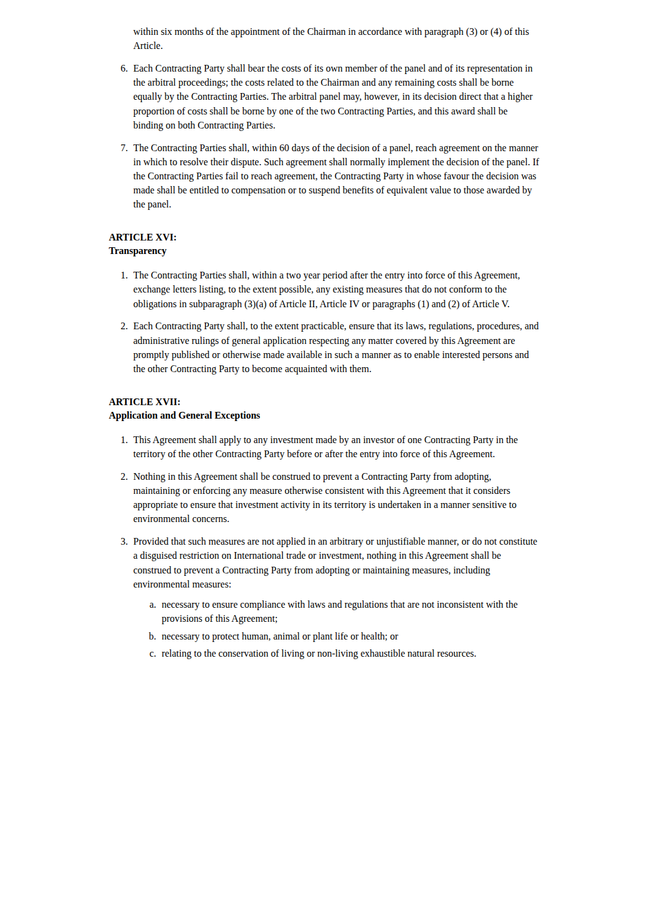within six months of the appointment of the Chairman in accordance with paragraph (3) or (4) of this Article.
Each Contracting Party shall bear the costs of its own member of the panel and of its representation in the arbitral proceedings; the costs related to the Chairman and any remaining costs shall be borne equally by the Contracting Parties. The arbitral panel may, however, in its decision direct that a higher proportion of costs shall be borne by one of the two Contracting Parties, and this award shall be binding on both Contracting Parties.
The Contracting Parties shall, within 60 days of the decision of a panel, reach agreement on the manner in which to resolve their dispute. Such agreement shall normally implement the decision of the panel. If the Contracting Parties fail to reach agreement, the Contracting Party in whose favour the decision was made shall be entitled to compensation or to suspend benefits of equivalent value to those awarded by the panel.
ARTICLE XVI: Transparency
The Contracting Parties shall, within a two year period after the entry into force of this Agreement, exchange letters listing, to the extent possible, any existing measures that do not conform to the obligations in subparagraph (3)(a) of Article II, Article IV or paragraphs (1) and (2) of Article V.
Each Contracting Party shall, to the extent practicable, ensure that its laws, regulations, procedures, and administrative rulings of general application respecting any matter covered by this Agreement are promptly published or otherwise made available in such a manner as to enable interested persons and the other Contracting Party to become acquainted with them.
ARTICLE XVII: Application and General Exceptions
This Agreement shall apply to any investment made by an investor of one Contracting Party in the territory of the other Contracting Party before or after the entry into force of this Agreement.
Nothing in this Agreement shall be construed to prevent a Contracting Party from adopting, maintaining or enforcing any measure otherwise consistent with this Agreement that it considers appropriate to ensure that investment activity in its territory is undertaken in a manner sensitive to environmental concerns.
Provided that such measures are not applied in an arbitrary or unjustifiable manner, or do not constitute a disguised restriction on International trade or investment, nothing in this Agreement shall be construed to prevent a Contracting Party from adopting or maintaining measures, including environmental measures:
necessary to ensure compliance with laws and regulations that are not inconsistent with the provisions of this Agreement;
necessary to protect human, animal or plant life or health; or
relating to the conservation of living or non-living exhaustible natural resources.